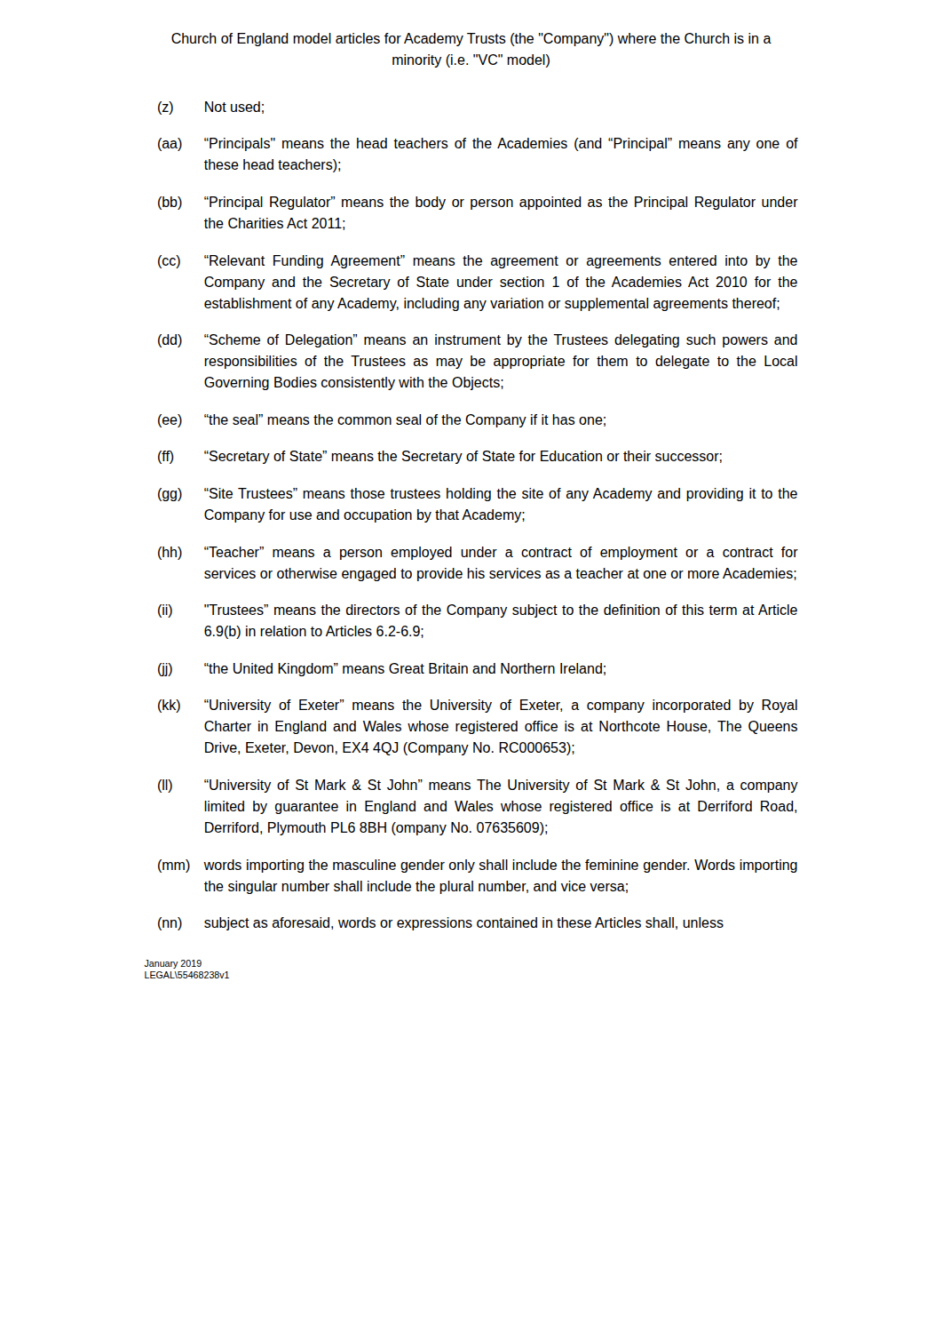Church of England model articles for Academy Trusts (the "Company") where the Church is in a minority (i.e. "VC" model)
(z) Not used;
(aa)“Principals" means the head teachers of the Academies (and “Principal” means any one of these head teachers);
(bb)“Principal Regulator” means the body or person appointed as the Principal Regulator under the Charities Act 2011;
(cc)“Relevant Funding Agreement” means the agreement or agreements entered into by the Company and the Secretary of State under section 1 of the Academies Act 2010 for the establishment of any Academy, including any variation or supplemental agreements thereof;
(dd)“Scheme of Delegation” means an instrument by the Trustees delegating such powers and responsibilities of the Trustees as may be appropriate for them to delegate to the Local Governing Bodies consistently with the Objects;
(ee)“the seal” means the common seal of the Company if it has one;
(ff)“Secretary of State” means the Secretary of State for Education or their successor;
(gg)“Site Trustees” means those trustees holding the site of any Academy and providing it to the Company for use and occupation by that Academy;
(hh)“Teacher” means a person employed under a contract of employment or a contract for services or otherwise engaged to provide his services as a teacher at one or more Academies;
(ii)"Trustees” means the directors of the Company subject to the definition of this term at Article 6.9(b) in relation to Articles 6.2-6.9;
(jj)“the United Kingdom” means Great Britain and Northern Ireland;
(kk)“University of Exeter” means the University of Exeter, a company incorporated by Royal Charter in England and Wales whose registered office is at Northcote House, The Queens Drive, Exeter, Devon, EX4 4QJ (Company No. RC000653);
(ll)“University of St Mark & St John” means The University of St Mark & St John, a company limited by guarantee in England and Wales whose registered office is at Derriford Road, Derriford, Plymouth PL6 8BH (ompany No. 07635609);
(mm) words importing the masculine gender only shall include the feminine gender. Words importing the singular number shall include the plural number, and vice versa;
(nn) subject as aforesaid, words or expressions contained in these Articles shall, unless
January 2019
LEGAL\55468238v1